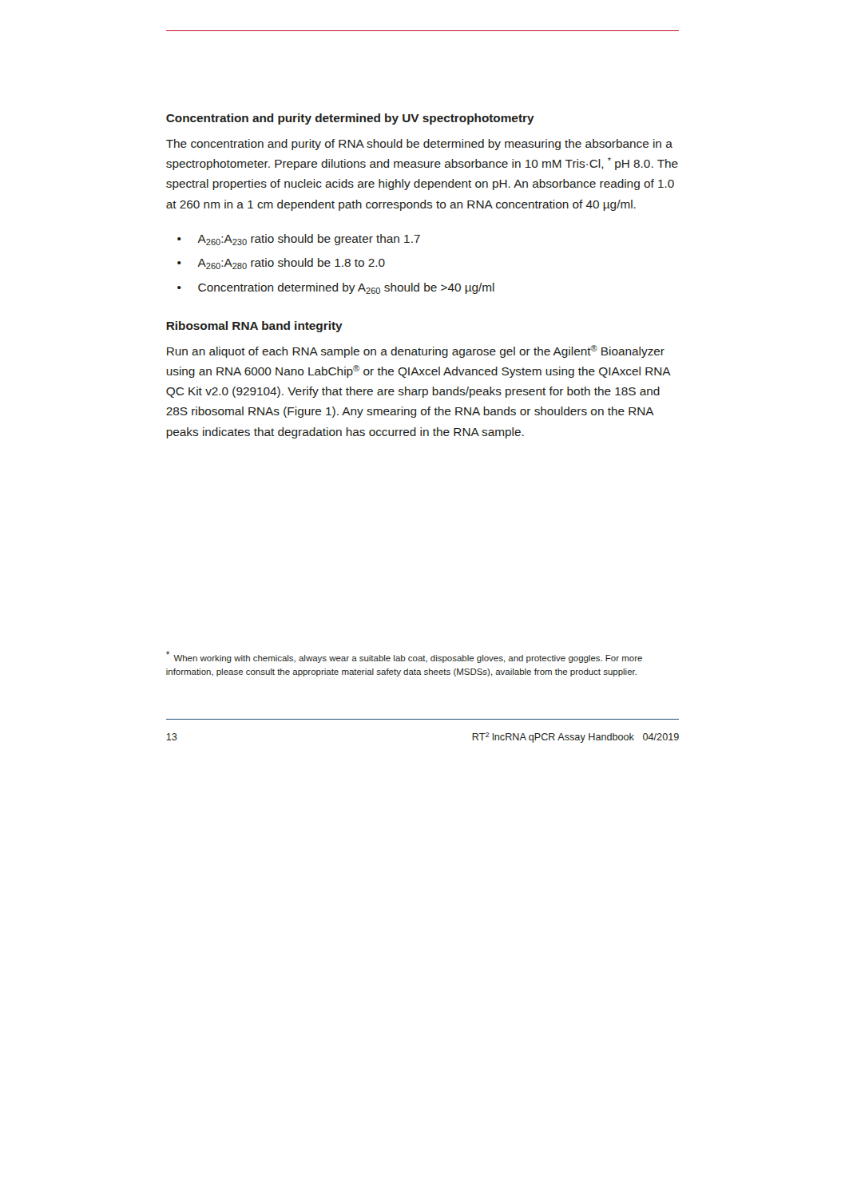Concentration and purity determined by UV spectrophotometry
The concentration and purity of RNA should be determined by measuring the absorbance in a spectrophotometer. Prepare dilutions and measure absorbance in 10 mM Tris·Cl, * pH 8.0. The spectral properties of nucleic acids are highly dependent on pH. An absorbance reading of 1.0 at 260 nm in a 1 cm dependent path corresponds to an RNA concentration of 40 µg/ml.
A260:A230 ratio should be greater than 1.7
A260:A280 ratio should be 1.8 to 2.0
Concentration determined by A260 should be >40 µg/ml
Ribosomal RNA band integrity
Run an aliquot of each RNA sample on a denaturing agarose gel or the Agilent® Bioanalyzer using an RNA 6000 Nano LabChip® or the QIAxcel Advanced System using the QIAxcel RNA QC Kit v2.0 (929104). Verify that there are sharp bands/peaks present for both the 18S and 28S ribosomal RNAs (Figure 1). Any smearing of the RNA bands or shoulders on the RNA peaks indicates that degradation has occurred in the RNA sample.
* When working with chemicals, always wear a suitable lab coat, disposable gloves, and protective goggles. For more information, please consult the appropriate material safety data sheets (MSDSs), available from the product supplier.
13 RT2 lncRNA qPCR Assay Handbook 04/2019